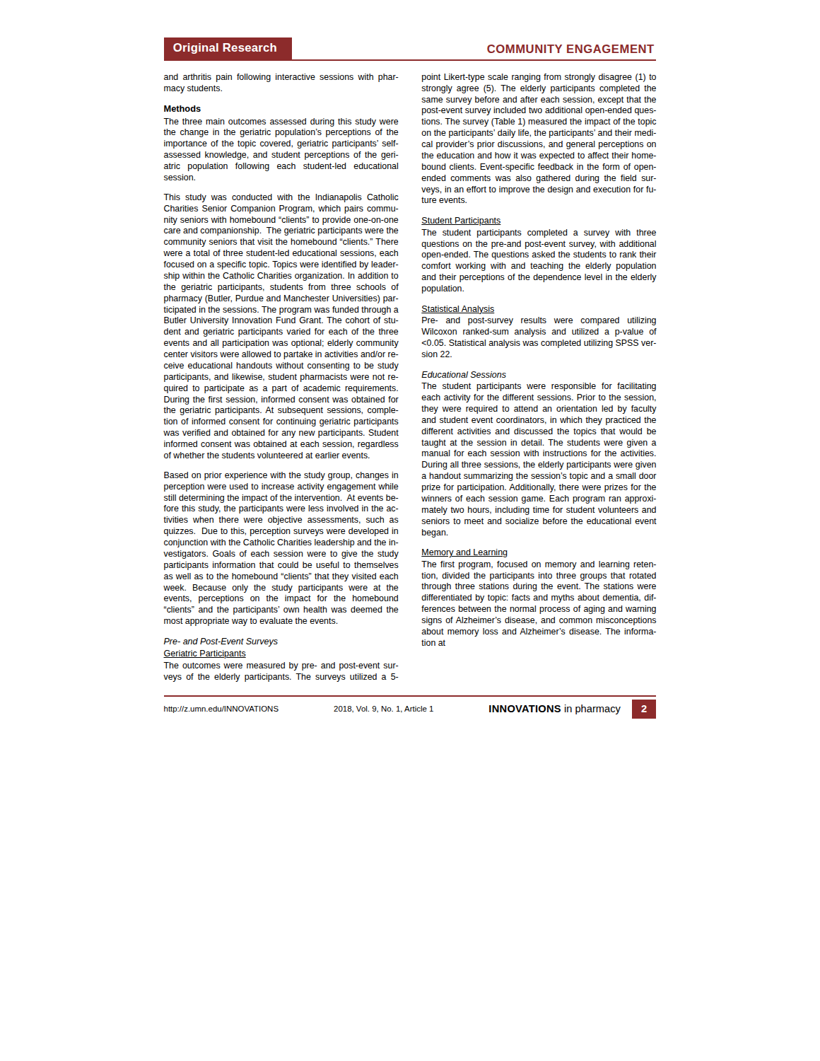Original Research
Community Engagement
and arthritis pain following interactive sessions with pharmacy students.
Methods
The three main outcomes assessed during this study were the change in the geriatric population’s perceptions of the importance of the topic covered, geriatric participants’ self-assessed knowledge, and student perceptions of the geriatric population following each student-led educational session.
This study was conducted with the Indianapolis Catholic Charities Senior Companion Program, which pairs community seniors with homebound “clients” to provide one-on-one care and companionship. The geriatric participants were the community seniors that visit the homebound “clients.” There were a total of three student-led educational sessions, each focused on a specific topic. Topics were identified by leadership within the Catholic Charities organization. In addition to the geriatric participants, students from three schools of pharmacy (Butler, Purdue and Manchester Universities) participated in the sessions. The program was funded through a Butler University Innovation Fund Grant. The cohort of student and geriatric participants varied for each of the three events and all participation was optional; elderly community center visitors were allowed to partake in activities and/or receive educational handouts without consenting to be study participants, and likewise, student pharmacists were not required to participate as a part of academic requirements. During the first session, informed consent was obtained for the geriatric participants. At subsequent sessions, completion of informed consent for continuing geriatric participants was verified and obtained for any new participants. Student informed consent was obtained at each session, regardless of whether the students volunteered at earlier events.
Based on prior experience with the study group, changes in perception were used to increase activity engagement while still determining the impact of the intervention. At events before this study, the participants were less involved in the activities when there were objective assessments, such as quizzes. Due to this, perception surveys were developed in conjunction with the Catholic Charities leadership and the investigators. Goals of each session were to give the study participants information that could be useful to themselves as well as to the homebound “clients” that they visited each week. Because only the study participants were at the events, perceptions on the impact for the homebound “clients” and the participants’ own health was deemed the most appropriate way to evaluate the events.
Pre- and Post-Event Surveys
Geriatric Participants
The outcomes were measured by pre- and post-event surveys of the elderly participants. The surveys utilized a 5-point Likert-type scale ranging from strongly disagree (1) to strongly agree (5). The elderly participants completed the same survey before and after each session, except that the post-event survey included two additional open-ended questions. The survey (Table 1) measured the impact of the topic on the participants’ daily life, the participants’ and their medical provider’s prior discussions, and general perceptions on the education and how it was expected to affect their homebound clients. Event-specific feedback in the form of open-ended comments was also gathered during the field surveys, in an effort to improve the design and execution for future events.
Student Participants
The student participants completed a survey with three questions on the pre-and post-event survey, with additional open-ended. The questions asked the students to rank their comfort working with and teaching the elderly population and their perceptions of the dependence level in the elderly population.
Statistical Analysis
Pre- and post-survey results were compared utilizing Wilcoxon ranked-sum analysis and utilized a p-value of <0.05. Statistical analysis was completed utilizing SPSS version 22.
Educational Sessions
The student participants were responsible for facilitating each activity for the different sessions. Prior to the session, they were required to attend an orientation led by faculty and student event coordinators, in which they practiced the different activities and discussed the topics that would be taught at the session in detail. The students were given a manual for each session with instructions for the activities. During all three sessions, the elderly participants were given a handout summarizing the session’s topic and a small door prize for participation. Additionally, there were prizes for the winners of each session game. Each program ran approximately two hours, including time for student volunteers and seniors to meet and socialize before the educational event began.
Memory and Learning
The first program, focused on memory and learning retention, divided the participants into three groups that rotated through three stations during the event. The stations were differentiated by topic: facts and myths about dementia, differences between the normal process of aging and warning signs of Alzheimer’s disease, and common misconceptions about memory loss and Alzheimer’s disease. The information at
http://z.umn.edu/INNOVATIONS
2018, Vol. 9, No. 1, Article 1
INNOVATIONS in pharmacy
2